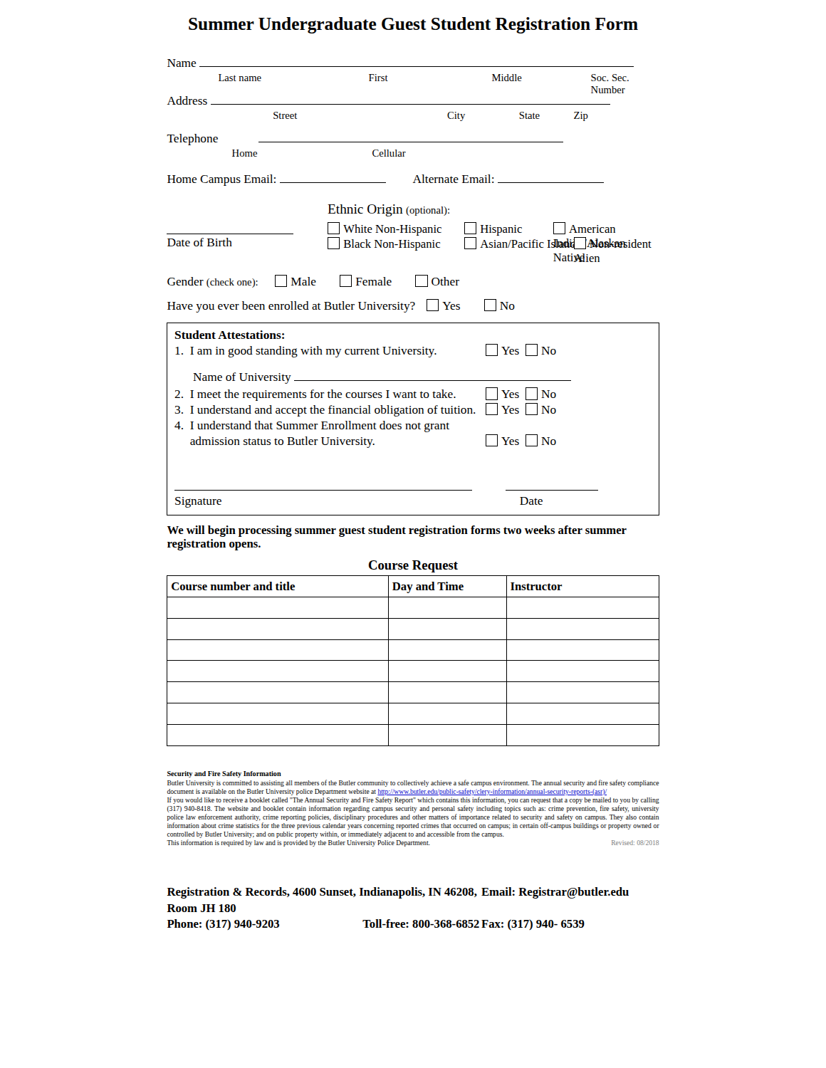Summer Undergraduate Guest Student Registration Form
Name
Last name First Middle Soc. Sec. Number
Address
Street City State Zip
Telephone
Home Cellular
Home Campus Email: Alternate Email:
Date of Birth
Ethnic Origin (optional):
White Non-Hispanic
Hispanic
American Indian/Alaskan Native
Black Non-Hispanic
Asian/Pacific Island
Non-resident Alien
Gender (check one): Male Female Other
Have you ever been enrolled at Butler University? Yes No
Student Attestations:
1. I am in good standing with my current University. Yes No
Name of University
2. I meet the requirements for the courses I want to take. Yes No
3. I understand and accept the financial obligation of tuition. Yes No
4. I understand that Summer Enrollment does not grant
admission status to Butler University. Yes No
Signature Date
We will begin processing summer guest student registration forms two weeks after summer registration opens.
Course Request
| Course number and title | Day and Time | Instructor |
| --- | --- | --- |
Security and Fire Safety Information
Butler University is committed to assisting all members of the Butler community to collectively achieve a safe campus environment. The annual security and fire safety compliance document is available on the Butler University police Department website at http://www.butler.edu/public-safety/clery-information/annual-security-reports-(asr)/
If you would like to receive a booklet called "The Annual Security and Fire Safety Report" which contains this information, you can request that a copy be mailed to you by calling (317) 940-8418. The website and booklet contain information regarding campus security and personal safety including topics such as: crime prevention, fire safety, university police law enforcement authority, crime reporting policies, disciplinary procedures and other matters of importance related to security and safety on campus. They also contain information about crime statistics for the three previous calendar years concerning reported crimes that occurred on campus; in certain off-campus buildings or property owned or controlled by Butler University; and on public property within, or immediately adjacent to and accessible from the campus.
This information is required by law and is provided by the Butler University Police Department. Revised: 08/2018
Registration & Records, 4600 Sunset, Indianapolis, IN 46208, Room JH 180
Email: Registrar@butler.edu
Phone: (317) 940-9203 Toll-free: 800-368-6852
Fax: (317) 940- 6539